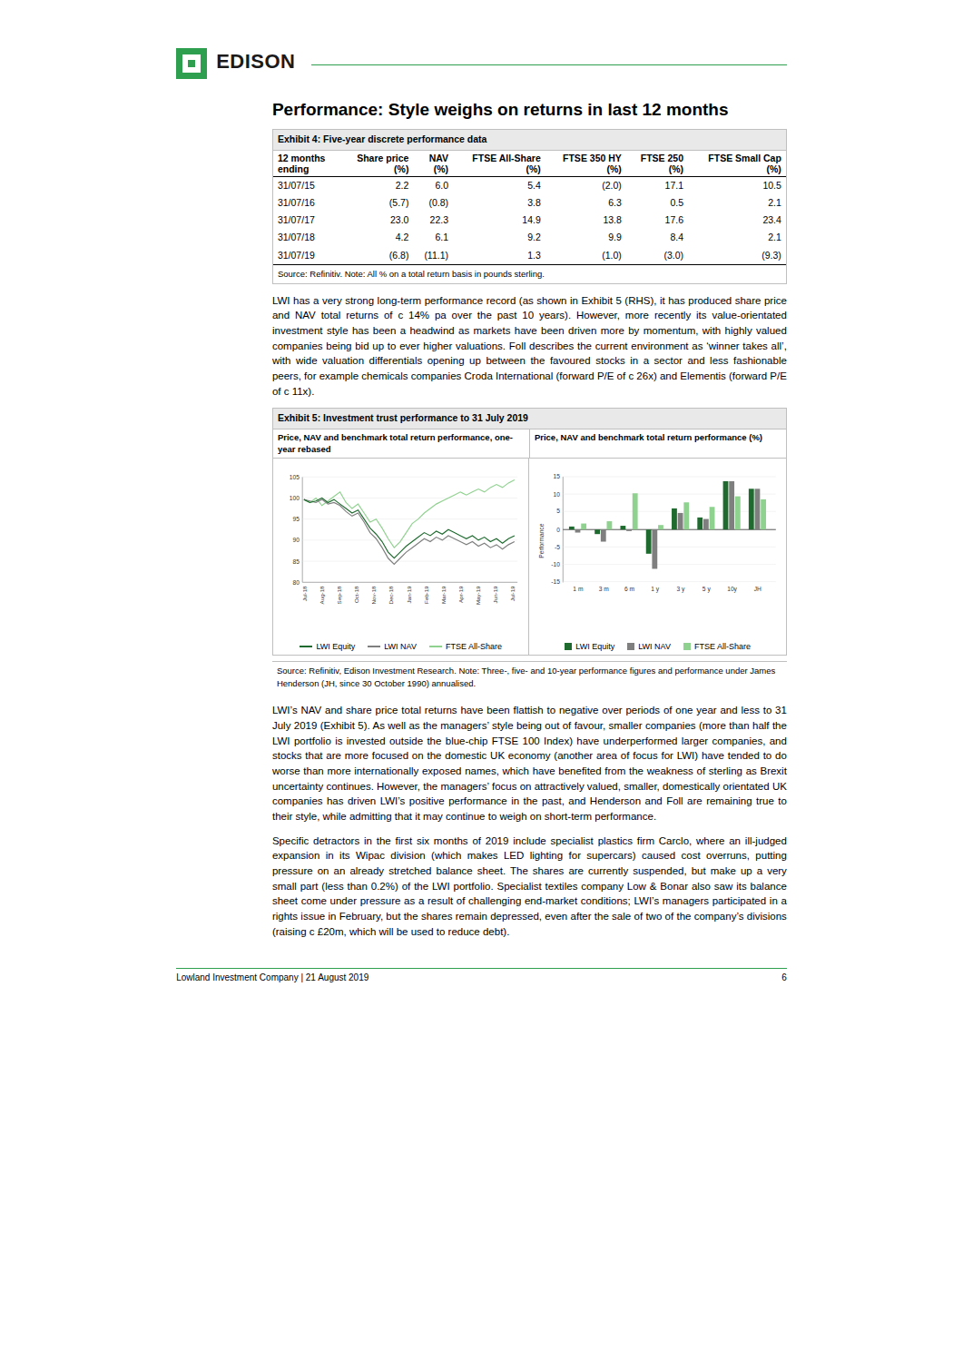EDISON
Performance: Style weighs on returns in last 12 months
Exhibit 4: Five-year discrete performance data
| 12 months ending | Share price (%) | NAV (%) | FTSE All-Share (%) | FTSE 350 HY (%) | FTSE 250 (%) | FTSE Small Cap (%) |
| --- | --- | --- | --- | --- | --- | --- |
| 31/07/15 | 2.2 | 6.0 | 5.4 | (2.0) | 17.1 | 10.5 |
| 31/07/16 | (5.7) | (0.8) | 3.8 | 6.3 | 0.5 | 2.1 |
| 31/07/17 | 23.0 | 22.3 | 14.9 | 13.8 | 17.6 | 23.4 |
| 31/07/18 | 4.2 | 6.1 | 9.2 | 9.9 | 8.4 | 2.1 |
| 31/07/19 | (6.8) | (11.1) | 1.3 | (1.0) | (3.0) | (9.3) |
Source: Refinitiv. Note: All % on a total return basis in pounds sterling.
LWI has a very strong long-term performance record (as shown in Exhibit 5 (RHS), it has produced share price and NAV total returns of c 14% pa over the past 10 years). However, more recently its value-orientated investment style has been a headwind as markets have been driven more by momentum, with highly valued companies being bid up to ever higher valuations. Foll describes the current environment as ‘winner takes all’, with wide valuation differentials opening up between the favoured stocks in a sector and less fashionable peers, for example chemicals companies Croda International (forward P/E of c 26x) and Elementis (forward P/E of c 11x).
Exhibit 5: Investment trust performance to 31 July 2019
Price, NAV and benchmark total return performance, one-year rebased
Price, NAV and benchmark total return performance (%)
105 100 95 90 85 80 Jul-18 Aug-18 Sep-18 Oct-18 Nov-18 Dec-18 Jan-19 Feb-19 Mar-19 Apr-19 May-19 Jun-19 Jul-19
LWI Equity LWI NAV FTSE All-Share
15 10 5 0 -5 -10 -15 Performance 1 m 3 m 6 m 1 y 3 y 5 y 10y JH
LWI Equity LWI NAV FTSE All-Share
Source: Refinitiv, Edison Investment Research. Note: Three-, five- and 10-year performance figures and performance under James Henderson (JH, since 30 October 1990) annualised.
LWI’s NAV and share price total returns have been flattish to negative over periods of one year and less to 31 July 2019 (Exhibit 5). As well as the managers’ style being out of favour, smaller companies (more than half the LWI portfolio is invested outside the blue-chip FTSE 100 Index) have underperformed larger companies, and stocks that are more focused on the domestic UK economy (another area of focus for LWI) have tended to do worse than more internationally exposed names, which have benefited from the weakness of sterling as Brexit uncertainty continues. However, the managers’ focus on attractively valued, smaller, domestically orientated UK companies has driven LWI’s positive performance in the past, and Henderson and Foll are remaining true to their style, while admitting that it may continue to weigh on short-term performance.
Specific detractors in the first six months of 2019 include specialist plastics firm Carclo, where an ill-judged expansion in its Wipac division (which makes LED lighting for supercars) caused cost overruns, putting pressure on an already stretched balance sheet. The shares are currently suspended, but make up a very small part (less than 0.2%) of the LWI portfolio. Specialist textiles company Low & Bonar also saw its balance sheet come under pressure as a result of challenging end-market conditions; LWI’s managers participated in a rights issue in February, but the shares remain depressed, even after the sale of two of the company’s divisions (raising c £20m, which will be used to reduce debt).
Lowland Investment Company | 21 August 2019
6